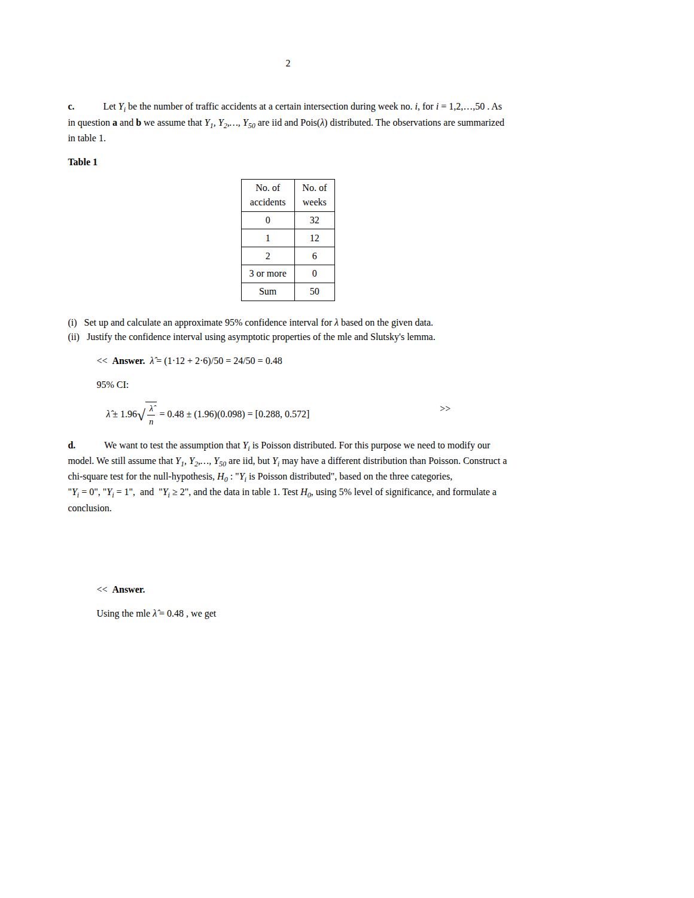2
c. Let Yi be the number of traffic accidents at a certain intersection during week no. i, for i = 1,2,…,50 . As in question a and b we assume that Y1, Y2,…, Y50 are iid and Pois(λ) distributed. The observations are summarized in table 1.
Table 1
| No. of accidents | No. of weeks |
| 0 | 32 |
| 1 | 12 |
| 2 | 6 |
| 3 or more | 0 |
| Sum | 50 |
(i) Set up and calculate an approximate 95% confidence interval for λ based on the given data.
(ii) Justify the confidence interval using asymptotic properties of the mle and Slutsky's lemma.
<< Answer. λ̂ = (1·12 + 2·6)/50 = 24/50 = 0.48
95% CI:
λ̂ ± 1.96√λ̂n = 0.48 ± (1.96)(0.098) = [0.288, 0.572] >>
d. We want to test the assumption that Yi is Poisson distributed. For this purpose we need to modify our model. We still assume that Y1, Y2,…, Y50 are iid, but Yi may have a different distribution than Poisson. Construct a chi-square test for the null-hypothesis, H0 : "Yi is Poisson distributed", based on the three categories,
"Yi = 0", "Yi = 1", and "Yi ≥ 2", and the data in table 1. Test H0, using 5% level of significance, and formulate a conclusion.
<< Answer.
Using the mle λ̂ = 0.48 , we get